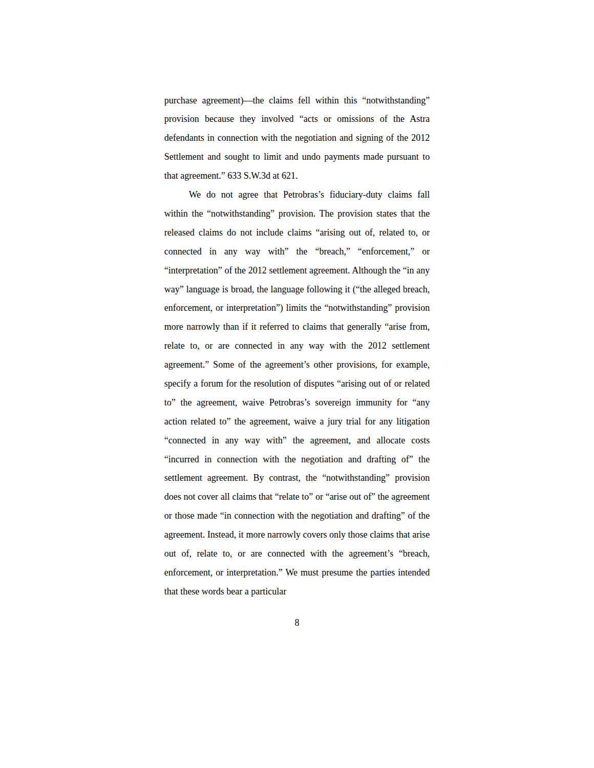purchase agreement)—the claims fell within this “notwithstanding” provision because they involved “acts or omissions of the Astra defendants in connection with the negotiation and signing of the 2012 Settlement and sought to limit and undo payments made pursuant to that agreement.” 633 S.W.3d at 621.
We do not agree that Petrobras’s fiduciary-duty claims fall within the “notwithstanding” provision. The provision states that the released claims do not include claims “arising out of, related to, or connected in any way with” the “breach,” “enforcement,” or “interpretation” of the 2012 settlement agreement. Although the “in any way” language is broad, the language following it (“the alleged breach, enforcement, or interpretation”) limits the “notwithstanding” provision more narrowly than if it referred to claims that generally “arise from, relate to, or are connected in any way with the 2012 settlement agreement.” Some of the agreement’s other provisions, for example, specify a forum for the resolution of disputes “arising out of or related to” the agreement, waive Petrobras’s sovereign immunity for “any action related to” the agreement, waive a jury trial for any litigation “connected in any way with” the agreement, and allocate costs “incurred in connection with the negotiation and drafting of” the settlement agreement. By contrast, the “notwithstanding” provision does not cover all claims that “relate to” or “arise out of” the agreement or those made “in connection with the negotiation and drafting” of the agreement. Instead, it more narrowly covers only those claims that arise out of, relate to, or are connected with the agreement’s “breach, enforcement, or interpretation.” We must presume the parties intended that these words bear a particular
8